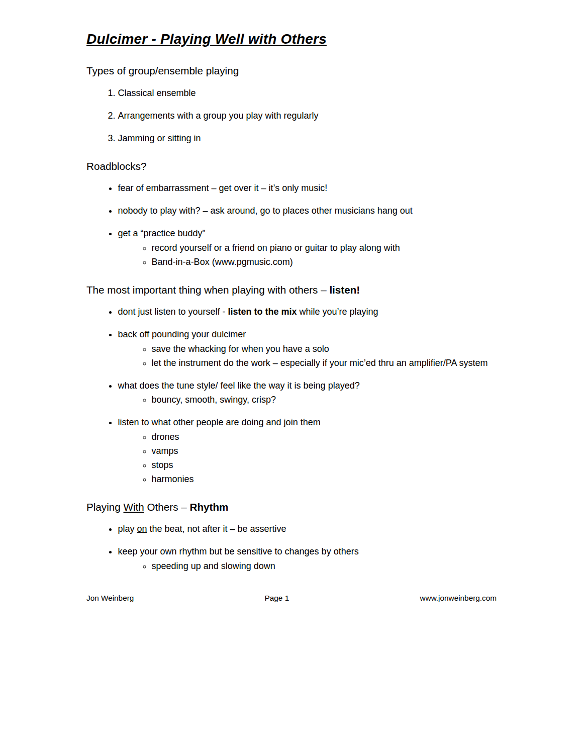Dulcimer - Playing Well with Others
Types of group/ensemble playing
Classical ensemble
Arrangements with a group you play with regularly
Jamming or sitting in
Roadblocks?
fear of embarrassment – get over it – it’s only music!
nobody to play with? – ask around, go to places other musicians hang out
get a “practice buddy”
record yourself or a friend on piano or guitar to play along with
Band-in-a-Box (www.pgmusic.com)
The most important thing when playing with others – listen!
dont just listen to yourself - listen to the mix while you’re playing
back off pounding your dulcimer
save the whacking for when you have a solo
let the instrument do the work – especially if your mic’ed thru an amplifier/PA system
what does the tune style/ feel like the way it is being played?
bouncy, smooth, swingy, crisp?
listen to what other people are doing and join them
drones
vamps
stops
harmonies
Playing With Others – Rhythm
play on the beat, not after it – be assertive
keep your own rhythm but be sensitive to changes by others
speeding up and slowing down
Jon Weinberg Page 1 www.jonweinberg.com